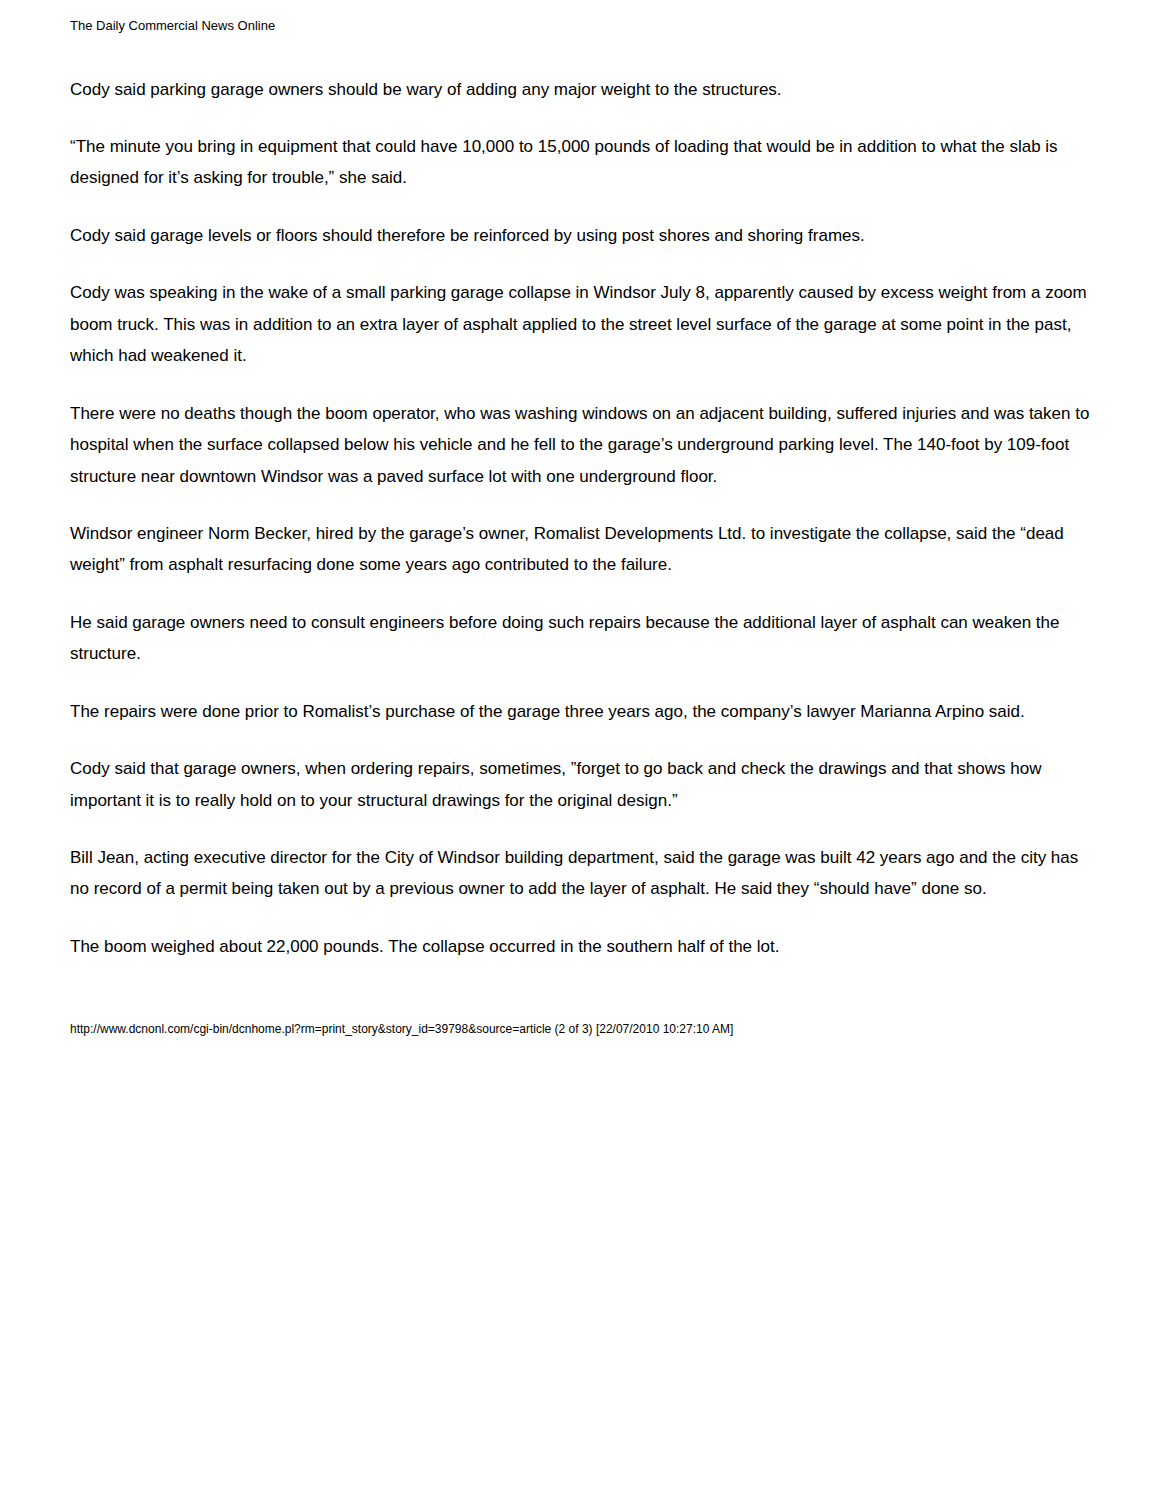The Daily Commercial News Online
Cody said parking garage owners should be wary of adding any major weight to the structures.
“The minute you bring in equipment that could have 10,000 to 15,000 pounds of loading that would be in addition to what the slab is designed for it’s asking for trouble,” she said.
Cody said garage levels or floors should therefore be reinforced by using post shores and shoring frames.
Cody was speaking in the wake of a small parking garage collapse in Windsor July 8, apparently caused by excess weight from a zoom boom truck. This was in addition to an extra layer of asphalt applied to the street level surface of the garage at some point in the past, which had weakened it.
There were no deaths though the boom operator, who was washing windows on an adjacent building, suffered injuries and was taken to hospital when the surface collapsed below his vehicle and he fell to the garage’s underground parking level. The 140-foot by 109-foot structure near downtown Windsor was a paved surface lot with one underground floor.
Windsor engineer Norm Becker, hired by the garage’s owner, Romalist Developments Ltd. to investigate the collapse, said the “dead weight” from asphalt resurfacing done some years ago contributed to the failure.
He said garage owners need to consult engineers before doing such repairs because the additional layer of asphalt can weaken the structure.
The repairs were done prior to Romalist’s purchase of the garage three years ago, the company’s lawyer Marianna Arpino said.
Cody said that garage owners, when ordering repairs, sometimes, ”forget to go back and check the drawings and that shows how important it is to really hold on to your structural drawings for the original design.”
Bill Jean, acting executive director for the City of Windsor building department, said the garage was built 42 years ago and the city has no record of a permit being taken out by a previous owner to add the layer of asphalt. He said they “should have” done so.
The boom weighed about 22,000 pounds. The collapse occurred in the southern half of the lot.
http://www.dcnonl.com/cgi-bin/dcnhome.pl?rm=print_story&story_id=39798&source=article (2 of 3) [22/07/2010 10:27:10 AM]